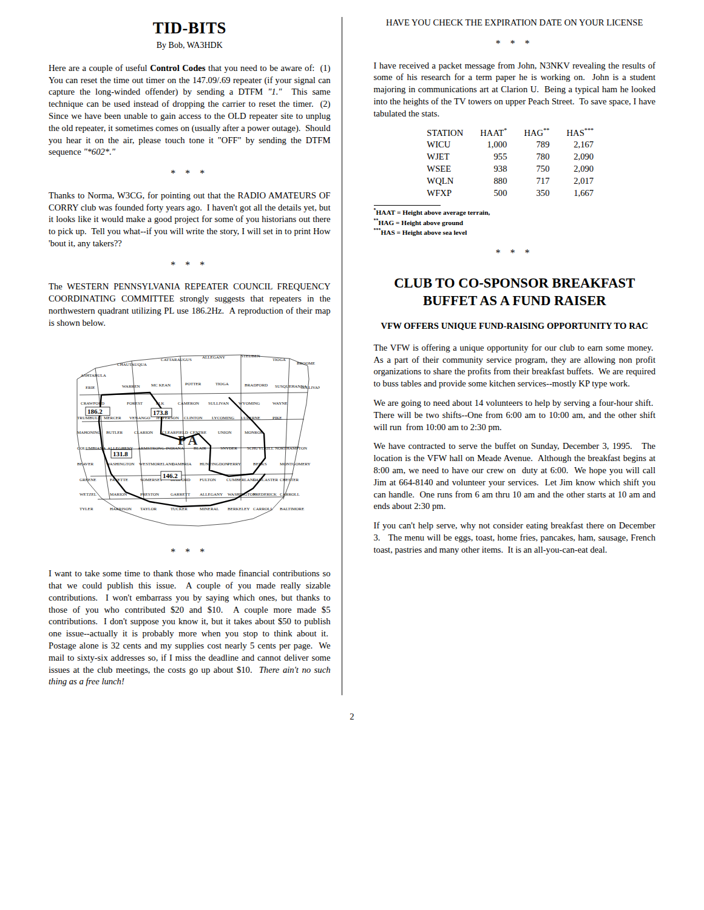TID-BITS
By Bob, WA3HDK
Here are a couple of useful Control Codes that you need to be aware of: (1) You can reset the time out timer on the 147.09/.69 repeater (if your signal can capture the long-winded offender) by sending a DTFM "1." This same technique can be used instead of dropping the carrier to reset the timer. (2) Since we have been unable to gain access to the OLD repeater site to unplug the old repeater, it sometimes comes on (usually after a power outage). Should you hear it on the air, please touch tone it "OFF" by sending the DTFM sequence "*602*."
* * *
Thanks to Norma, W3CG, for pointing out that the RADIO AMATEURS OF CORRY club was founded forty years ago. I haven't got all the details yet, but it looks like it would make a good project for some of you historians out there to pick up. Tell you what--if you will write the story, I will set in to print How 'bout it, any takers??
* * *
The WESTERN PENNSYLVANIA REPEATER COUNCIL FREQUENCY COORDINATING COMMITTEE strongly suggests that repeaters in the northwestern quadrant utilizing PL use 186.2Hz. A reproduction of their map is shown below.
ASHTABULA CHAUTAUQUA CATTARAUGUS ALLEGANY STEUBEN TIOGA BROOME ERIE WARREN MC KEAN POTTER TIOGA BRADFORD SUSQUEHANNA SULLIVAN CRAWFORD FOREST ELK CAMERON SULLIVAN WYOMING WAYNE TRUMBULL MERCER VENANGO JEFFERSON CLINTON LYCOMING LUZERNE PIKE MAHONING BUTLER CLARION CLEARFIELD CENTRE UNION MONROE COLUMBIANA ALLEGHENY ARMSTRONG INDIANA BLAIR SNYDER SCHUYLKILL NORTHAMPTON BEAVER WASHINGTON WESTMORELAND CAMBRIA HUNTINGDON PERRY BERKS MONTGOMERY GREENE FAYETTE SOMERSET BEDFORD FULTON CUMBERLAND LANCASTER CHESTER WETZEL MARION PRESTON GARRETT ALLEGANY WASHINGTON FREDERICK CARROLL TYLER HARRISON TAYLOR TUCKER MINERAL BERKELEY CARROLL BALTIMORE 186.2 173.8 131.8 146.2 P A
* * *
I want to take some time to thank those who made financial contributions so that we could publish this issue. A couple of you made really sizable contributions. I won't embarrass you by saying which ones, but thanks to those of you who contributed $20 and $10. A couple more made $5 contributions. I don't suppose you know it, but it takes about $50 to publish one issue--actually it is probably more when you stop to think about it. Postage alone is 32 cents and my supplies cost nearly 5 cents per page. We mail to sixty-six addresses so, if I miss the deadline and cannot deliver some issues at the club meetings, the costs go up about $10. There ain't no such thing as a free lunch!
HAVE YOU CHECK THE EXPIRATION DATE ON YOUR LICENSE
* * *
I have received a packet message from John, N3NKV revealing the results of some of his research for a term paper he is working on. John is a student majoring in communications art at Clarion U. Being a typical ham he looked into the heights of the TV towers on upper Peach Street. To save space, I have tabulated the stats.
| STATION | HAAT * | HAG ** | HAS *** |
| --- | --- | --- | --- |
| WICU | 1,000 | 789 | 2,167 |
| WJET | 955 | 780 | 2,090 |
| WSEE | 938 | 750 | 2,090 |
| WQLN | 880 | 717 | 2,017 |
| WFXP | 500 | 350 | 1,667 |
*HAAT = Height above average terrain,
**HAG = Height above ground
***HAS = Height above sea level
* * *
CLUB TO CO-SPONSOR BREAKFAST BUFFET AS A FUND RAISER
VFW OFFERS UNIQUE FUND-RAISING OPPORTUNITY TO RAC
The VFW is offering a unique opportunity for our club to earn some money. As a part of their community service program, they are allowing non profit organizations to share the profits from their breakfast buffets. We are required to buss tables and provide some kitchen services--mostly KP type work.
We are going to need about 14 volunteers to help by serving a four-hour shift. There will be two shifts--One from 6:00 am to 10:00 am, and the other shift will run from 10:00 am to 2:30 pm.
We have contracted to serve the buffet on Sunday, December 3, 1995. The location is the VFW hall on Meade Avenue. Although the breakfast begins at 8:00 am, we need to have our crew on duty at 6:00. We hope you will call Jim at 664-8140 and volunteer your services. Let Jim know which shift you can handle. One runs from 6 am thru 10 am and the other starts at 10 am and ends about 2:30 pm.
If you can't help serve, why not consider eating breakfast there on December 3. The menu will be eggs, toast, home fries, pancakes, ham, sausage, French toast, pastries and many other items. It is an all-you-can-eat deal.
2